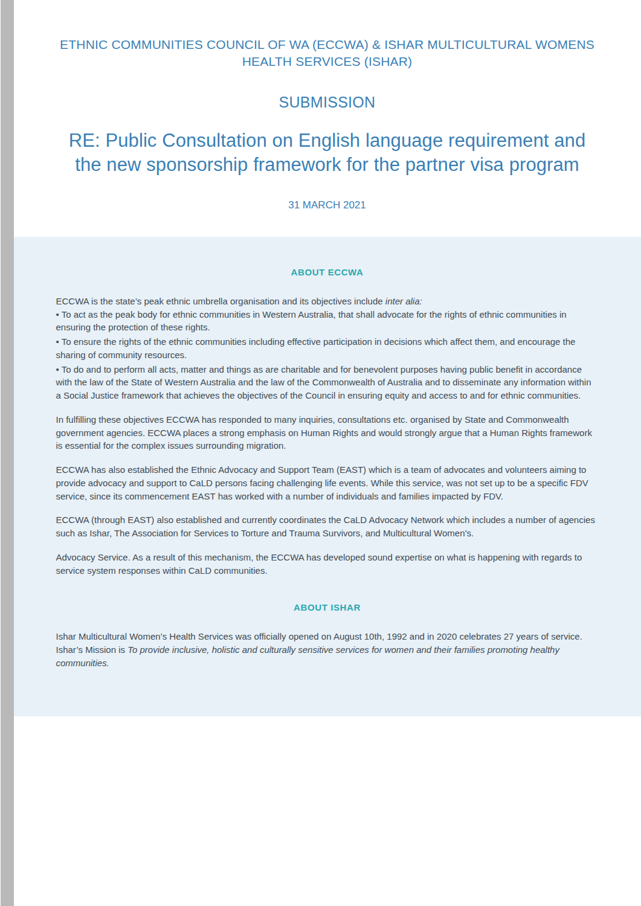ETHNIC COMMUNITIES COUNCIL OF WA (ECCWA) & ISHAR MULTICULTURAL WOMENS HEALTH SERVICES (ISHAR)
SUBMISSION
RE: Public Consultation on English language requirement and the new sponsorship framework for the partner visa program
31 MARCH 2021
ABOUT ECCWA
ECCWA is the state’s peak ethnic umbrella organisation and its objectives include inter alia:
• To act as the peak body for ethnic communities in Western Australia, that shall advocate for the rights of ethnic communities in ensuring the protection of these rights.
• To ensure the rights of the ethnic communities including effective participation in decisions which affect them, and encourage the sharing of community resources.
• To do and to perform all acts, matter and things as are charitable and for benevolent purposes having public benefit in accordance with the law of the State of Western Australia and the law of the Commonwealth of Australia and to disseminate any information within a Social Justice framework that achieves the objectives of the Council in ensuring equity and access to and for ethnic communities.
In fulfilling these objectives ECCWA has responded to many inquiries, consultations etc. organised by State and Commonwealth government agencies. ECCWA places a strong emphasis on Human Rights and would strongly argue that a Human Rights framework is essential for the complex issues surrounding migration.
ECCWA has also established the Ethnic Advocacy and Support Team (EAST) which is a team of advocates and volunteers aiming to provide advocacy and support to CaLD persons facing challenging life events. While this service, was not set up to be a specific FDV service, since its commencement EAST has worked with a number of individuals and families impacted by FDV.
ECCWA (through EAST) also established and currently coordinates the CaLD Advocacy Network which includes a number of agencies such as Ishar, The Association for Services to Torture and Trauma Survivors, and Multicultural Women’s.
Advocacy Service. As a result of this mechanism, the ECCWA has developed sound expertise on what is happening with regards to service system responses within CaLD communities.
ABOUT ISHAR
Ishar Multicultural Women’s Health Services was officially opened on August 10th, 1992 and in 2020 celebrates 27 years of service. Ishar’s Mission is To provide inclusive, holistic and culturally sensitive services for women and their families promoting healthy communities.